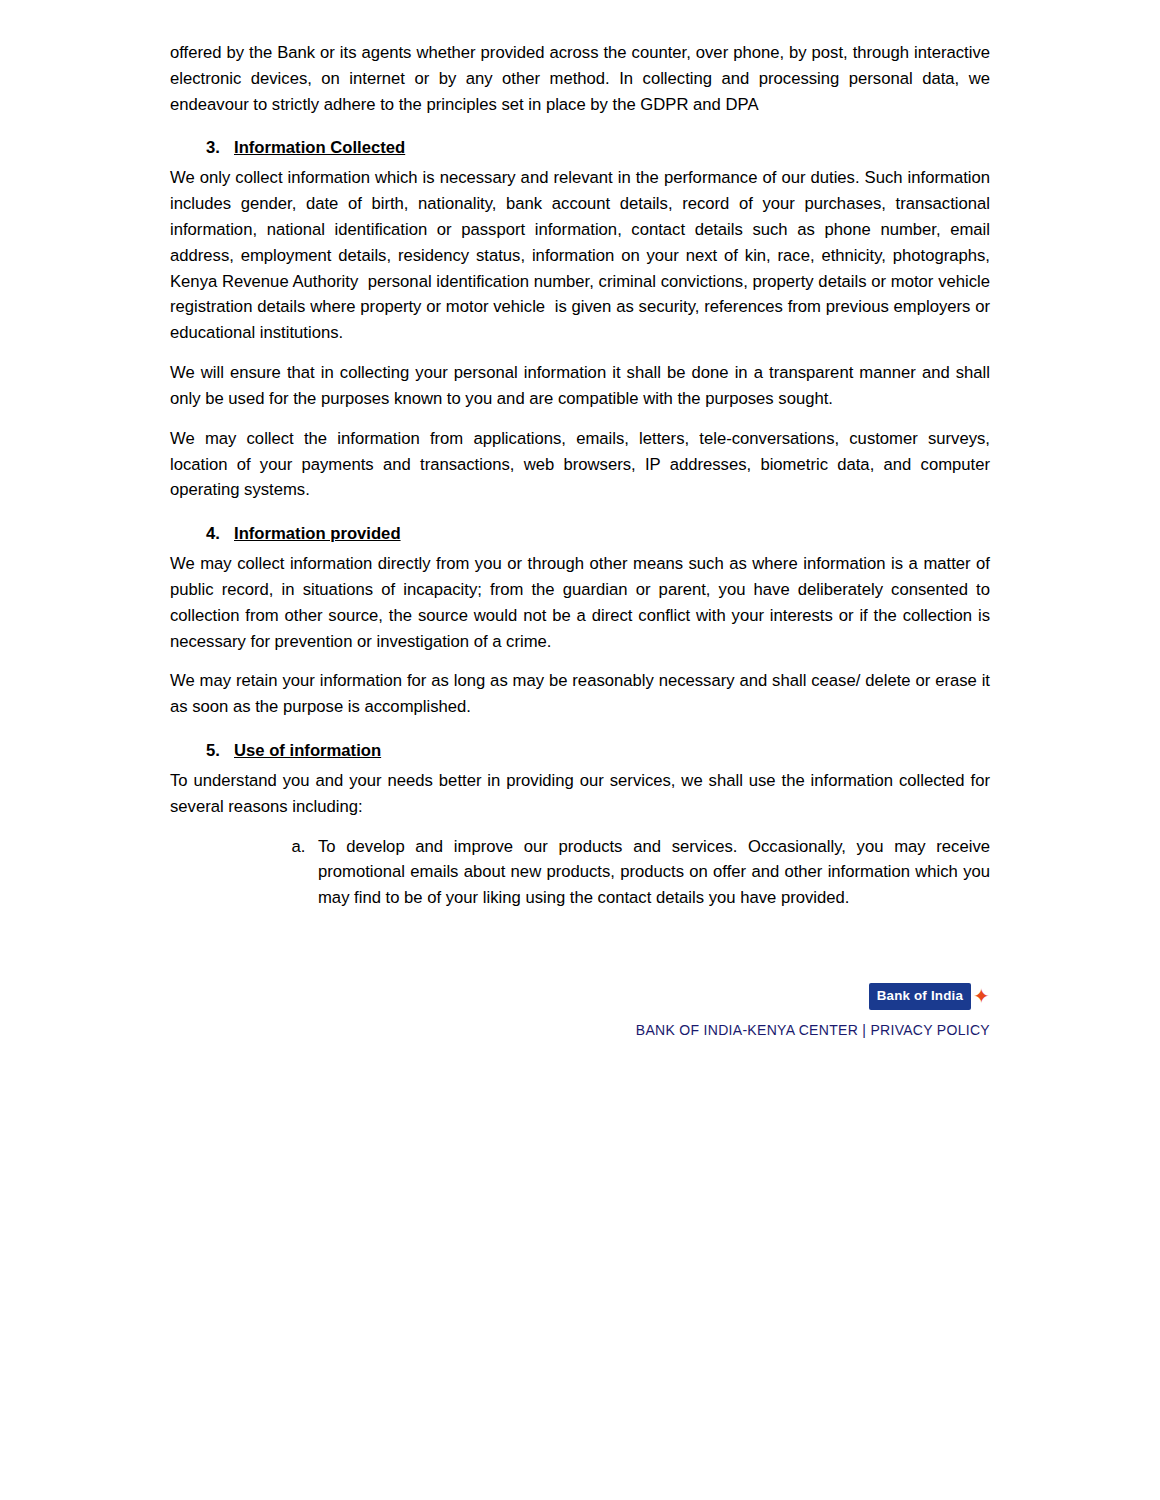offered by the Bank or its agents whether provided across the counter, over phone, by post, through interactive electronic devices, on internet or by any other method. In collecting and processing personal data, we endeavour to strictly adhere to the principles set in place by the GDPR and DPA
3.
Information Collected
We only collect information which is necessary and relevant in the performance of our duties. Such information includes gender, date of birth, nationality, bank account details, record of your purchases, transactional information, national identification or passport information, contact details such as phone number, email address, employment details, residency status, information on your next of kin, race, ethnicity, photographs, Kenya Revenue Authority personal identification number, criminal convictions, property details or motor vehicle registration details where property or motor vehicle is given as security, references from previous employers or educational institutions.
We will ensure that in collecting your personal information it shall be done in a transparent manner and shall only be used for the purposes known to you and are compatible with the purposes sought.
We may collect the information from applications, emails, letters, tele-conversations, customer surveys, location of your payments and transactions, web browsers, IP addresses, biometric data, and computer operating systems.
4.
Information provided
We may collect information directly from you or through other means such as where information is a matter of public record, in situations of incapacity; from the guardian or parent, you have deliberately consented to collection from other source, the source would not be a direct conflict with your interests or if the collection is necessary for prevention or investigation of a crime.
We may retain your information for as long as may be reasonably necessary and shall cease/ delete or erase it as soon as the purpose is accomplished.
5.
Use of information
To understand you and your needs better in providing our services, we shall use the information collected for several reasons including:
To develop and improve our products and services. Occasionally, you may receive promotional emails about new products, products on offer and other information which you may find to be of your liking using the contact details you have provided.
Bank of India✦
BANK OF INDIA-KENYA CENTER | PRIVACY POLICY